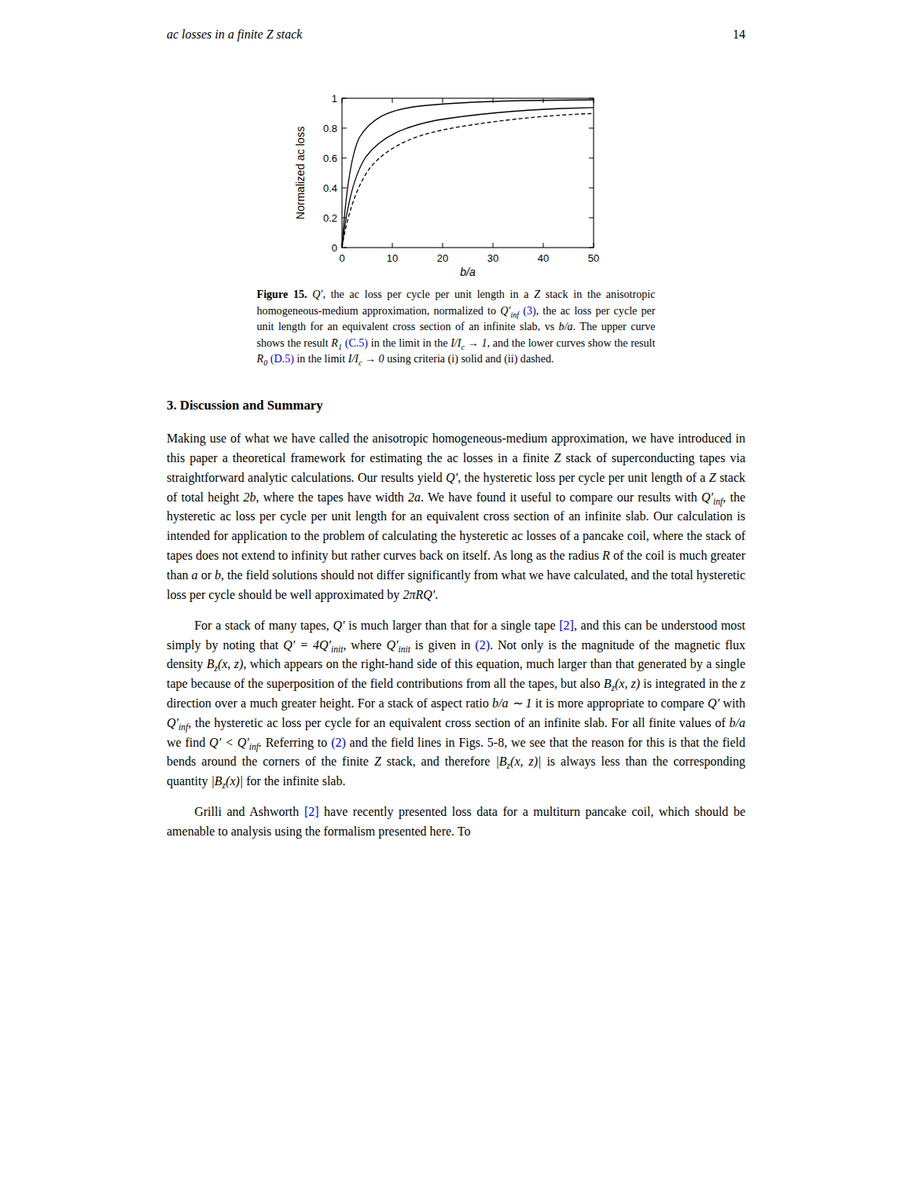ac losses in a finite Z stack 14
0 0.2 0.4 0.6 0.8 1 0 10 20 30 40 50 b/a Normalized ac loss
Figure 15. Q′, the ac loss per cycle per unit length in a Z stack in the anisotropic homogeneous-medium approximation, normalized to Q′inf (3), the ac loss per cycle per unit length for an equivalent cross section of an infinite slab, vs b/a. The upper curve shows the result R1 (C.5) in the limit in the I/Ic → 1, and the lower curves show the result R0 (D.5) in the limit I/Ic → 0 using criteria (i) solid and (ii) dashed.
3. Discussion and Summary
Making use of what we have called the anisotropic homogeneous-medium approximation, we have introduced in this paper a theoretical framework for estimating the ac losses in a finite Z stack of superconducting tapes via straightforward analytic calculations. Our results yield Q′, the hysteretic loss per cycle per unit length of a Z stack of total height 2b, where the tapes have width 2a. We have found it useful to compare our results with Q′inf, the hysteretic ac loss per cycle per unit length for an equivalent cross section of an infinite slab. Our calculation is intended for application to the problem of calculating the hysteretic ac losses of a pancake coil, where the stack of tapes does not extend to infinity but rather curves back on itself. As long as the radius R of the coil is much greater than a or b, the field solutions should not differ significantly from what we have calculated, and the total hysteretic loss per cycle should be well approximated by 2πRQ′.
For a stack of many tapes, Q′ is much larger than that for a single tape [2], and this can be understood most simply by noting that Q′ = 4Q′init, where Q′init is given in (2). Not only is the magnitude of the magnetic flux density Bz(x, z), which appears on the right-hand side of this equation, much larger than that generated by a single tape because of the superposition of the field contributions from all the tapes, but also Bz(x, z) is integrated in the z direction over a much greater height. For a stack of aspect ratio b/a ∼ 1 it is more appropriate to compare Q′ with Q′inf, the hysteretic ac loss per cycle for an equivalent cross section of an infinite slab. For all finite values of b/a we find Q′ < Q′inf. Referring to (2) and the field lines in Figs. 5-8, we see that the reason for this is that the field bends around the corners of the finite Z stack, and therefore |Bz(x, z)| is always less than the corresponding quantity |Bz(x)| for the infinite slab.
Grilli and Ashworth [2] have recently presented loss data for a multiturn pancake coil, which should be amenable to analysis using the formalism presented here. To